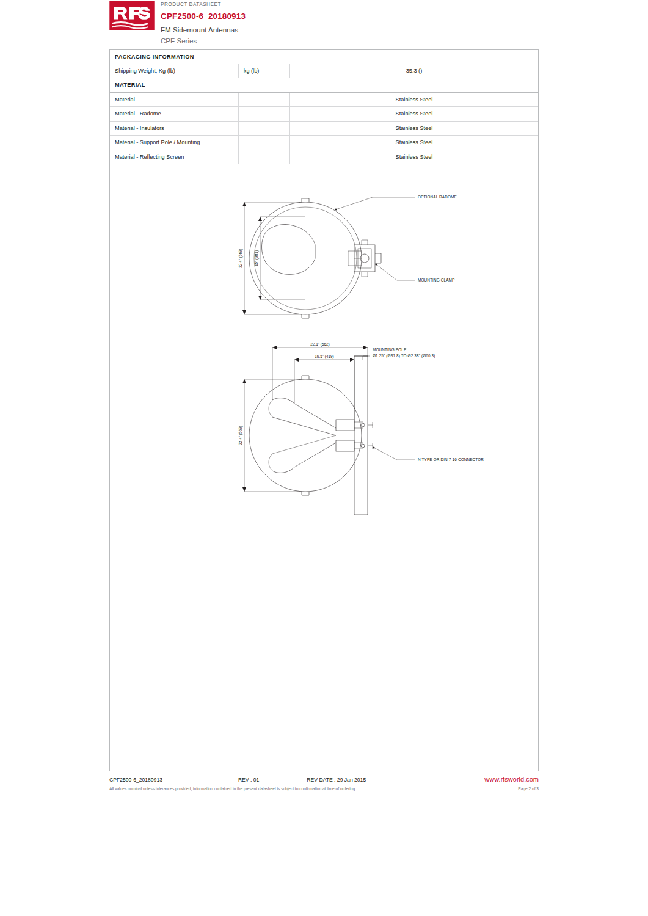Product Datasheet
CPF2500-6_20180913
FM Sidemount Antennas
CPF Series
| Packaging Information |
| --- |
| Shipping Weight, Kg (lb) | kg (lb) | 35.3 () |
| Material |
| Material | | Stainless Steel |
| Material - Radome | | Stainless Steel |
| Material - Insulators | | Stainless Steel |
| Material - Support Pole / Mounting | | Stainless Steel |
| Material - Reflecting Screen | | Stainless Steel |
OPTIONAL RADOME MOUNTING CLAMP 22.4" (569) 15" (381) N TYPE OR DIN 7-16 CONNECTOR MOUNTING POLE Ø1.25" (Ø31.8) TO Ø2.38" (Ø60.3) 22.1" (562) 16.5" (419) 22.4" (569)
CPF2500-6_20180913
REV : 01
REV DATE : 29 Jan 2015
www.rfsworld.com
All values nominal unless tolerances provided; information contained in the present datasheet is subject to confirmation at time of ordering
Page 2 of 3